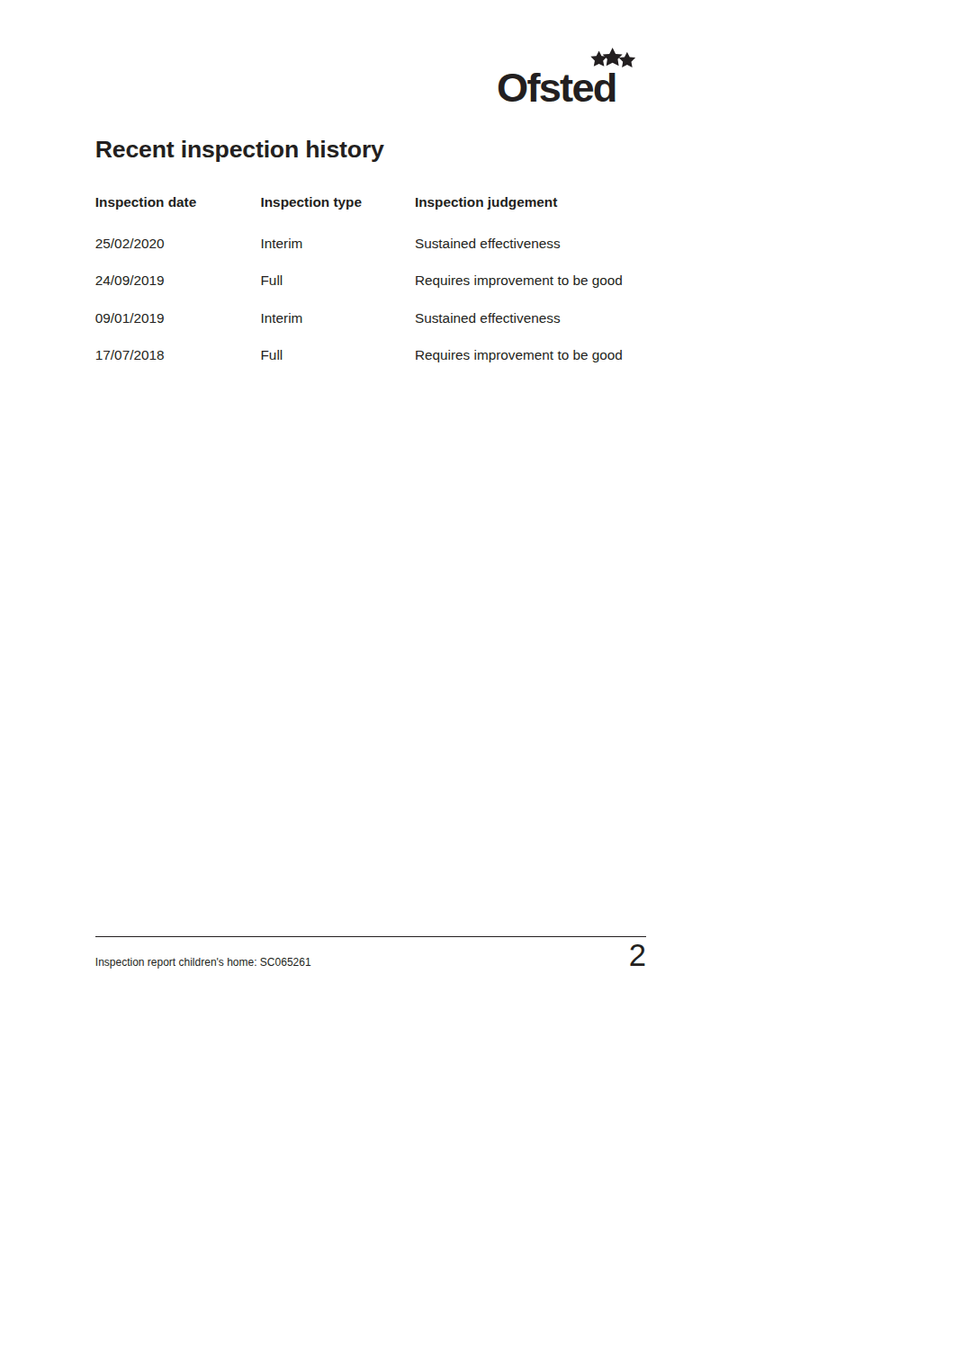Ofsted
Recent inspection history
| Inspection date | Inspection type | Inspection judgement |
| --- | --- | --- |
| 25/02/2020 | Interim | Sustained effectiveness |
| 24/09/2019 | Full | Requires improvement to be good |
| 09/01/2019 | Interim | Sustained effectiveness |
| 17/07/2018 | Full | Requires improvement to be good |
Inspection report children's home: SC065261 2